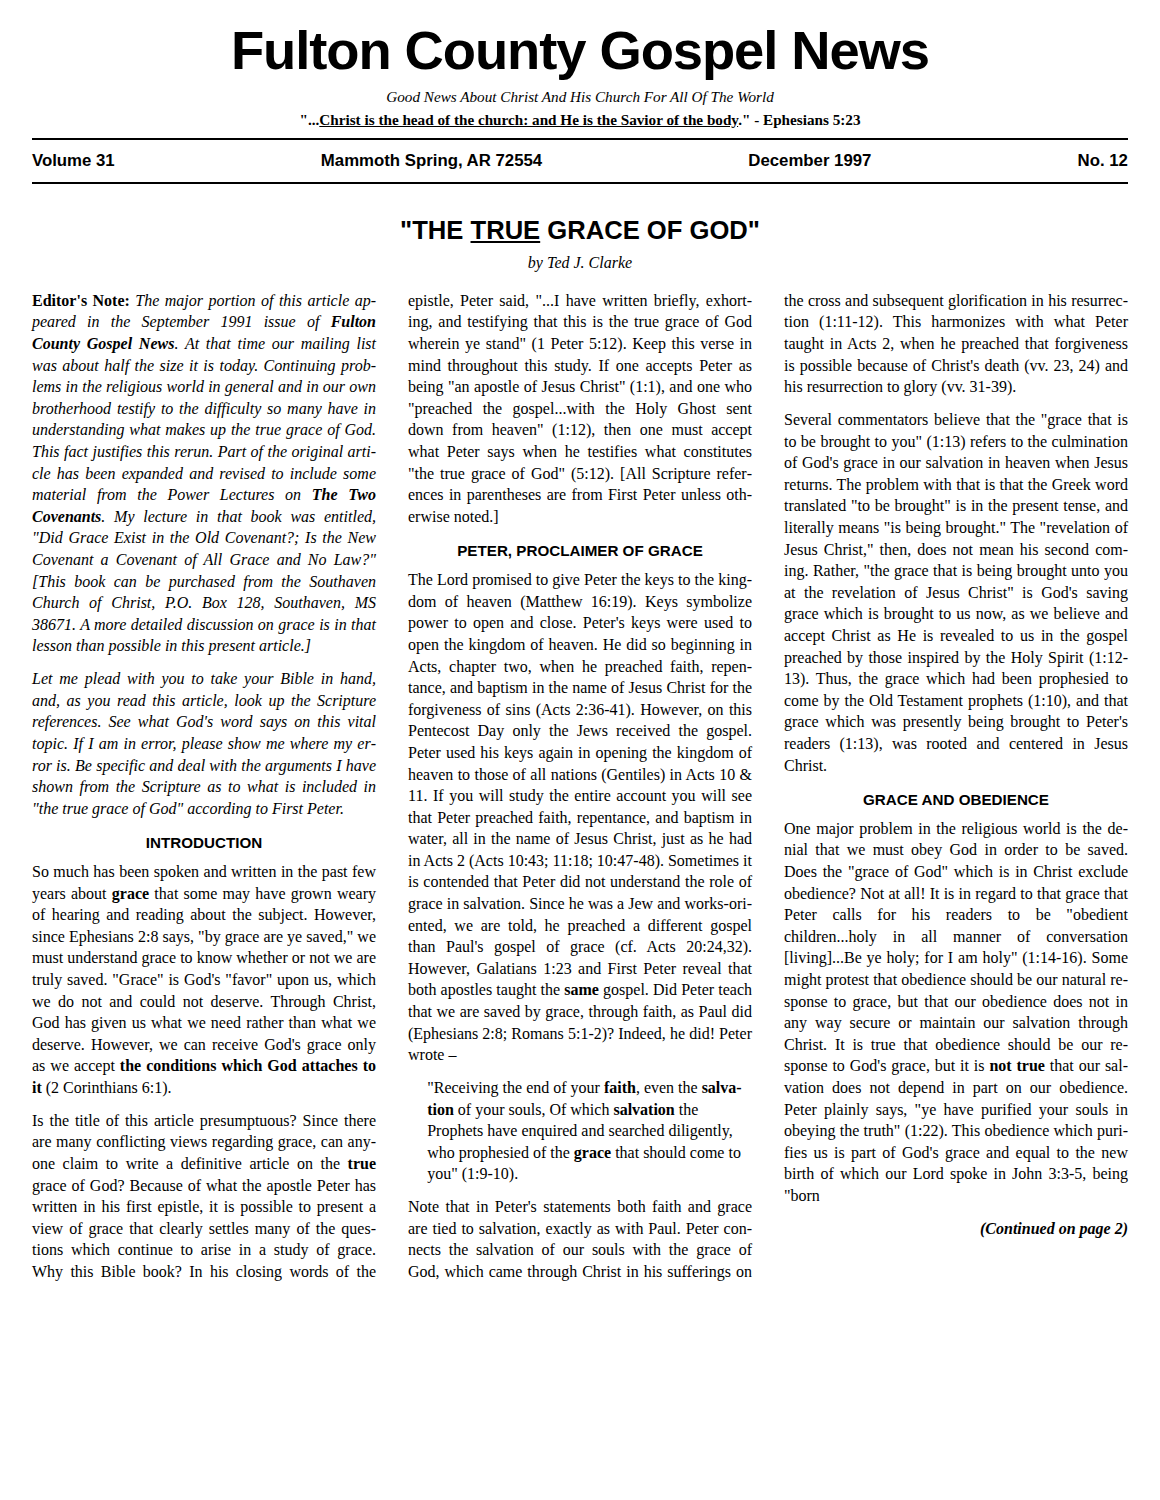Fulton County Gospel News
Good News About Christ And His Church For All Of The World
"...Christ is the head of the church: and He is the Savior of the body." - Ephesians 5:23
Volume 31 Mammoth Spring, AR 72554 December 1997 No. 12
"THE TRUE GRACE OF GOD"
by Ted J. Clarke
Editor's Note: The major portion of this article appeared in the September 1991 issue of Fulton County Gospel News. At that time our mailing list was about half the size it is today. Continuing problems in the religious world in general and in our own brotherhood testify to the difficulty so many have in understanding what makes up the true grace of God. This fact justifies this rerun. Part of the original article has been expanded and revised to include some material from the Power Lectures on The Two Covenants. My lecture in that book was entitled, "Did Grace Exist in the Old Covenant?; Is the New Covenant a Covenant of All Grace and No Law?" [This book can be purchased from the Southaven Church of Christ, P.O. Box 128, Southaven, MS 38671. A more detailed discussion on grace is in that lesson than possible in this present article.]
Let me plead with you to take your Bible in hand, and, as you read this article, look up the Scripture references. See what God's word says on this vital topic. If I am in error, please show me where my error is. Be specific and deal with the arguments I have shown from the Scripture as to what is included in "the true grace of God" according to First Peter.
INTRODUCTION
So much has been spoken and written in the past few years about grace that some may have grown weary of hearing and reading about the subject. However, since Ephesians 2:8 says, "by grace are ye saved," we must understand grace to know whether or not we are truly saved. "Grace" is God's "favor" upon us, which we do not and could not deserve. Through Christ, God has given us what we need rather than what we deserve. However, we can receive God's grace only as we accept the conditions which God attaches to it (2 Corinthians 6:1).
Is the title of this article presumptuous? Since there are many conflicting views regarding grace, can anyone claim to write a definitive article on the true grace of God? Because of what the apostle Peter has written in his first epistle, it is possible to present a view of grace that clearly settles many of the questions which continue to arise in a study of grace. Why this Bible book? In his closing words of the epistle, Peter said, "...I have written briefly, exhorting, and testifying that this is the true grace of God wherein ye stand" (1 Peter 5:12). Keep this verse in mind throughout this study. If one accepts Peter as being "an apostle of Jesus Christ" (1:1), and one who "preached the gospel...with the Holy Ghost sent down from heaven" (1:12), then one must accept what Peter says when he testifies what constitutes "the true grace of God" (5:12). [All Scripture references in parentheses are from First Peter unless otherwise noted.]
PETER, PROCLAIMER OF GRACE
The Lord promised to give Peter the keys to the kingdom of heaven (Matthew 16:19). Keys symbolize power to open and close. Peter's keys were used to open the kingdom of heaven. He did so beginning in Acts, chapter two, when he preached faith, repentance, and baptism in the name of Jesus Christ for the forgiveness of sins (Acts 2:36-41). However, on this Pentecost Day only the Jews received the gospel. Peter used his keys again in opening the kingdom of heaven to those of all nations (Gentiles) in Acts 10 & 11. If you will study the entire account you will see that Peter preached faith, repentance, and baptism in water, all in the name of Jesus Christ, just as he had in Acts 2 (Acts 10:43; 11:18; 10:47-48). Sometimes it is contended that Peter did not understand the role of grace in salvation. Since he was a Jew and works-oriented, we are told, he preached a different gospel than Paul's gospel of grace (cf. Acts 20:24,32). However, Galatians 1:23 and First Peter reveal that both apostles taught the same gospel. Did Peter teach that we are saved by grace, through faith, as Paul did (Ephesians 2:8; Romans 5:1-2)? Indeed, he did! Peter wrote –
"Receiving the end of your faith, even the salvation of your souls, Of which salvation the Prophets have enquired and searched diligently, who prophesied of the grace that should come to you" (1:9-10).
Note that in Peter's statements both faith and grace are tied to salvation, exactly as with Paul. Peter connects the salvation of our souls with the grace of God, which came through Christ in his sufferings on the cross and subsequent glorification in his resurrection (1:11-12). This harmonizes with what Peter taught in Acts 2, when he preached that forgiveness is possible because of Christ's death (vv. 23, 24) and his resurrection to glory (vv. 31-39).
Several commentators believe that the "grace that is to be brought to you" (1:13) refers to the culmination of God's grace in our salvation in heaven when Jesus returns. The problem with that is that the Greek word translated "to be brought" is in the present tense, and literally means "is being brought." The "revelation of Jesus Christ," then, does not mean his second coming. Rather, "the grace that is being brought unto you at the revelation of Jesus Christ" is God's saving grace which is brought to us now, as we believe and accept Christ as He is revealed to us in the gospel preached by those inspired by the Holy Spirit (1:12-13). Thus, the grace which had been prophesied to come by the Old Testament prophets (1:10), and that grace which was presently being brought to Peter's readers (1:13), was rooted and centered in Jesus Christ.
GRACE AND OBEDIENCE
One major problem in the religious world is the denial that we must obey God in order to be saved. Does the "grace of God" which is in Christ exclude obedience? Not at all! It is in regard to that grace that Peter calls for his readers to be "obedient children...holy in all manner of conversation [living]...Be ye holy; for I am holy" (1:14-16). Some might protest that obedience should be our natural response to grace, but that our obedience does not in any way secure or maintain our salvation through Christ. It is true that obedience should be our response to God's grace, but it is not true that our salvation does not depend in part on our obedience. Peter plainly says, "ye have purified your souls in obeying the truth" (1:22). This obedience which purifies us is part of God's grace and equal to the new birth of which our Lord spoke in John 3:3-5, being "born
(Continued on page 2)